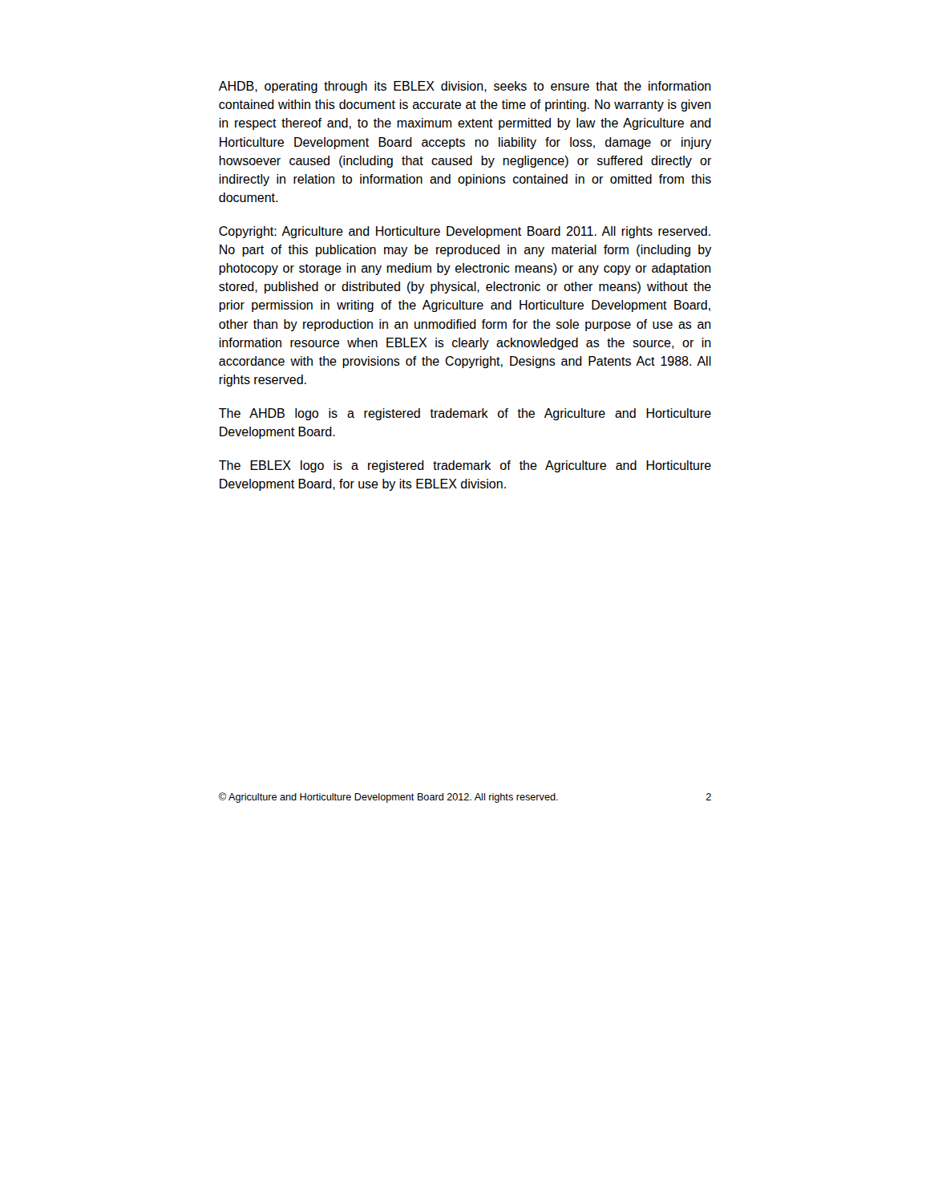AHDB, operating through its EBLEX division, seeks to ensure that the information contained within this document is accurate at the time of printing. No warranty is given in respect thereof and, to the maximum extent permitted by law the Agriculture and Horticulture Development Board accepts no liability for loss, damage or injury howsoever caused (including that caused by negligence) or suffered directly or indirectly in relation to information and opinions contained in or omitted from this document.
Copyright: Agriculture and Horticulture Development Board 2011. All rights reserved. No part of this publication may be reproduced in any material form (including by photocopy or storage in any medium by electronic means) or any copy or adaptation stored, published or distributed (by physical, electronic or other means) without the prior permission in writing of the Agriculture and Horticulture Development Board, other than by reproduction in an unmodified form for the sole purpose of use as an information resource when EBLEX is clearly acknowledged as the source, or in accordance with the provisions of the Copyright, Designs and Patents Act 1988. All rights reserved.
The AHDB logo is a registered trademark of the Agriculture and Horticulture Development Board.
The EBLEX logo is a registered trademark of the Agriculture and Horticulture Development Board, for use by its EBLEX division.
© Agriculture and Horticulture Development Board 2012. All rights reserved. 2